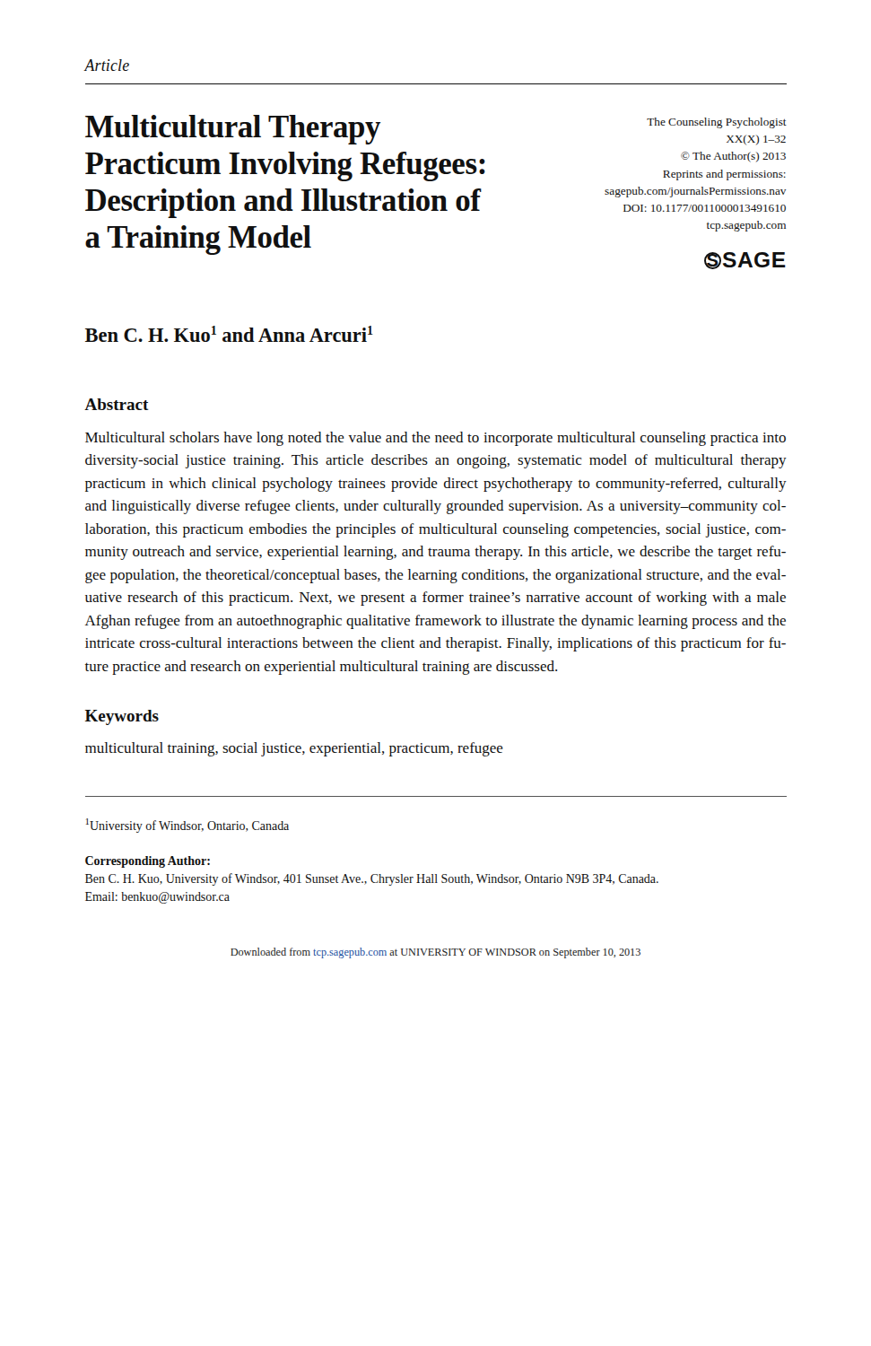Article
Multicultural Therapy Practicum Involving Refugees: Description and Illustration of a Training Model
The Counseling Psychologist XX(X) 1–32
© The Author(s) 2013
Reprints and permissions:
sagepub.com/journalsPermissions.nav
DOI: 10.1177/0011000013491610
tcp.sagepub.com
SSAGE
Ben C. H. Kuo1 and Anna Arcuri1
Abstract
Multicultural scholars have long noted the value and the need to incorporate multicultural counseling practica into diversity-social justice training. This article describes an ongoing, systematic model of multicultural therapy practicum in which clinical psychology trainees provide direct psychotherapy to community-referred, culturally and linguistically diverse refugee clients, under culturally grounded supervision. As a university–community collaboration, this practicum embodies the principles of multicultural counseling competencies, social justice, community outreach and service, experiential learning, and trauma therapy. In this article, we describe the target refugee population, the theoretical/conceptual bases, the learning conditions, the organizational structure, and the evaluative research of this practicum. Next, we present a former trainee’s narrative account of working with a male Afghan refugee from an autoethnographic qualitative framework to illustrate the dynamic learning process and the intricate cross-cultural interactions between the client and therapist. Finally, implications of this practicum for future practice and research on experiential multicultural training are discussed.
Keywords
multicultural training, social justice, experiential, practicum, refugee
1University of Windsor, Ontario, Canada
Corresponding Author: Ben C. H. Kuo, University of Windsor, 401 Sunset Ave., Chrysler Hall South, Windsor, Ontario N9B 3P4, Canada.
Email: benkuo@uwindsor.ca
Downloaded from tcp.sagepub.com at UNIVERSITY OF WINDSOR on September 10, 2013